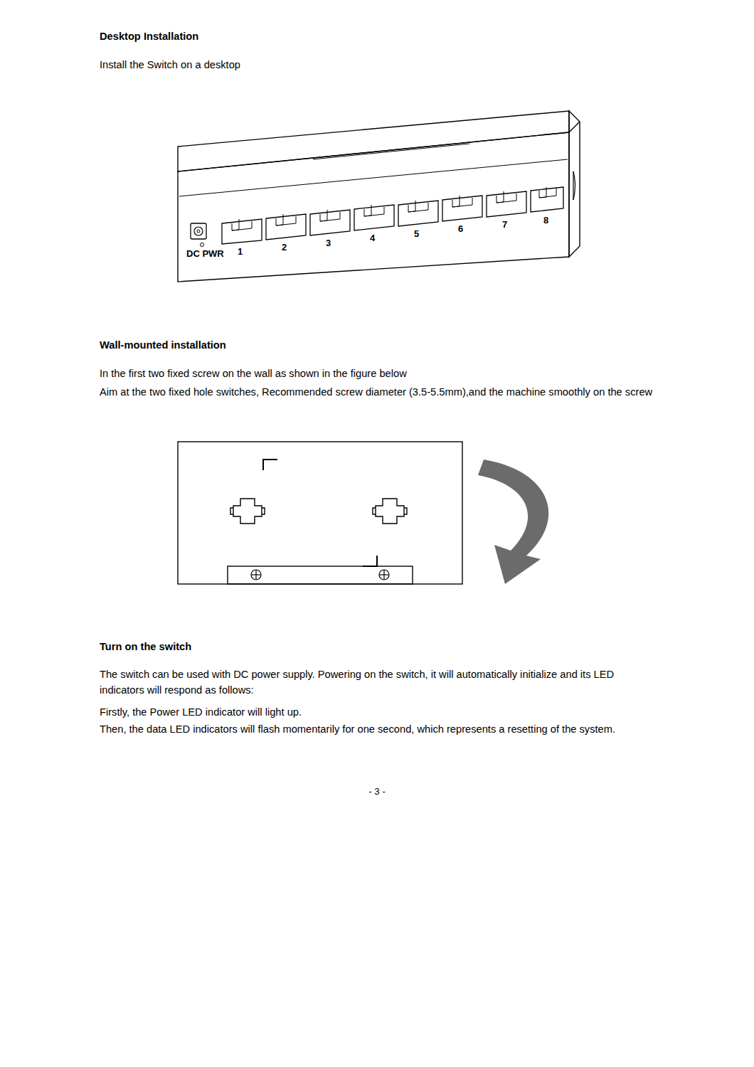Desktop Installation
Install the Switch on a desktop
DC PWR 1 2 3 4 5 6 7 8
Wall-mounted installation
In the first two fixed screw on the wall as shown in the figure below
Aim at the two fixed hole switches, Recommended screw diameter (3.5-5.5mm),and the machine smoothly on the screw
Turn on the switch
The switch can be used with DC power supply. Powering on the switch, it will automatically initialize and its LED indicators will respond as follows:
Firstly, the Power LED indicator will light up.
Then, the data LED indicators will flash momentarily for one second, which represents a resetting of the system.
- 3 -